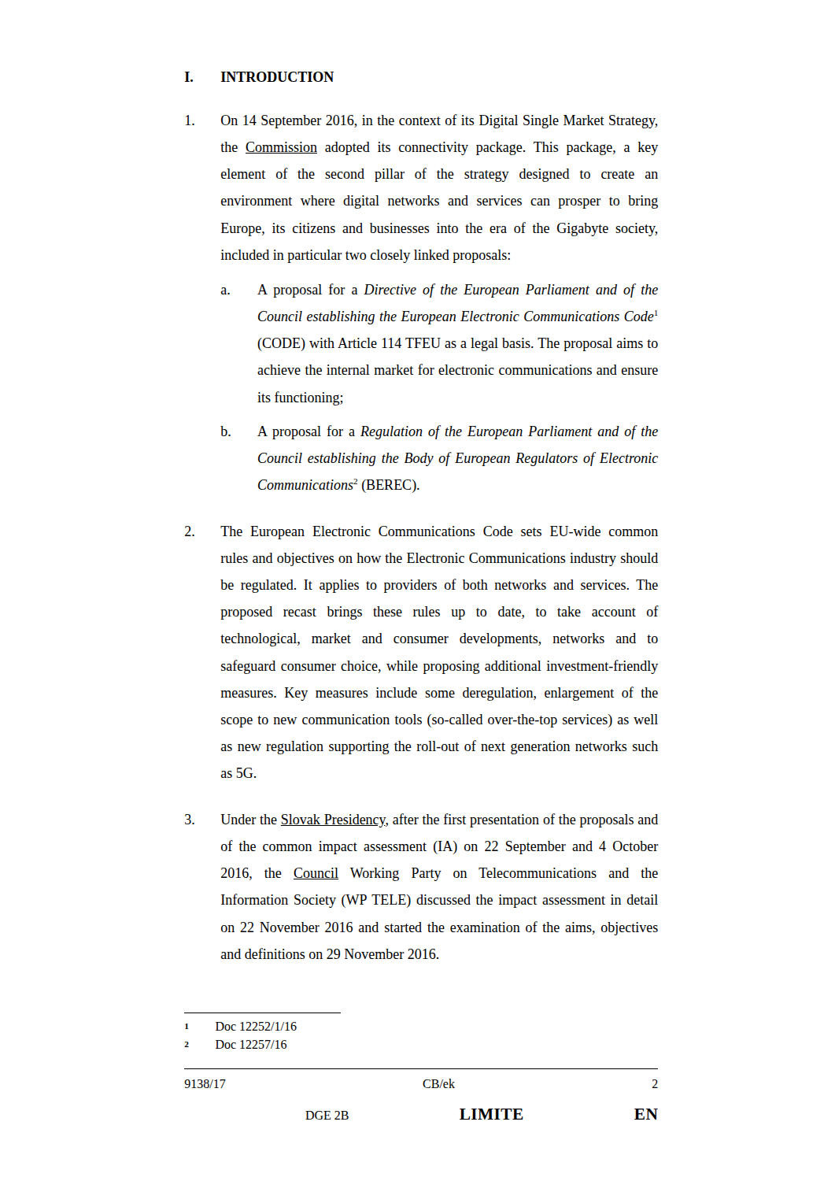I. INTRODUCTION
1. On 14 September 2016, in the context of its Digital Single Market Strategy, the Commission adopted its connectivity package. This package, a key element of the second pillar of the strategy designed to create an environment where digital networks and services can prosper to bring Europe, its citizens and businesses into the era of the Gigabyte society, included in particular two closely linked proposals:
a. A proposal for a Directive of the European Parliament and of the Council establishing the European Electronic Communications Code1 (CODE) with Article 114 TFEU as a legal basis. The proposal aims to achieve the internal market for electronic communications and ensure its functioning;
b. A proposal for a Regulation of the European Parliament and of the Council establishing the Body of European Regulators of Electronic Communications2 (BEREC).
2. The European Electronic Communications Code sets EU-wide common rules and objectives on how the Electronic Communications industry should be regulated. It applies to providers of both networks and services. The proposed recast brings these rules up to date, to take account of technological, market and consumer developments, networks and to safeguard consumer choice, while proposing additional investment-friendly measures. Key measures include some deregulation, enlargement of the scope to new communication tools (so-called over-the-top services) as well as new regulation supporting the roll-out of next generation networks such as 5G.
3. Under the Slovak Presidency, after the first presentation of the proposals and of the common impact assessment (IA) on 22 September and 4 October 2016, the Council Working Party on Telecommunications and the Information Society (WP TELE) discussed the impact assessment in detail on 22 November 2016 and started the examination of the aims, objectives and definitions on 29 November 2016.
| 1 | Doc 12252/1/16 |
| 2 | Doc 12257/16 |
9138/17
CB/ek
2
DGE 2B
LIMITE
EN